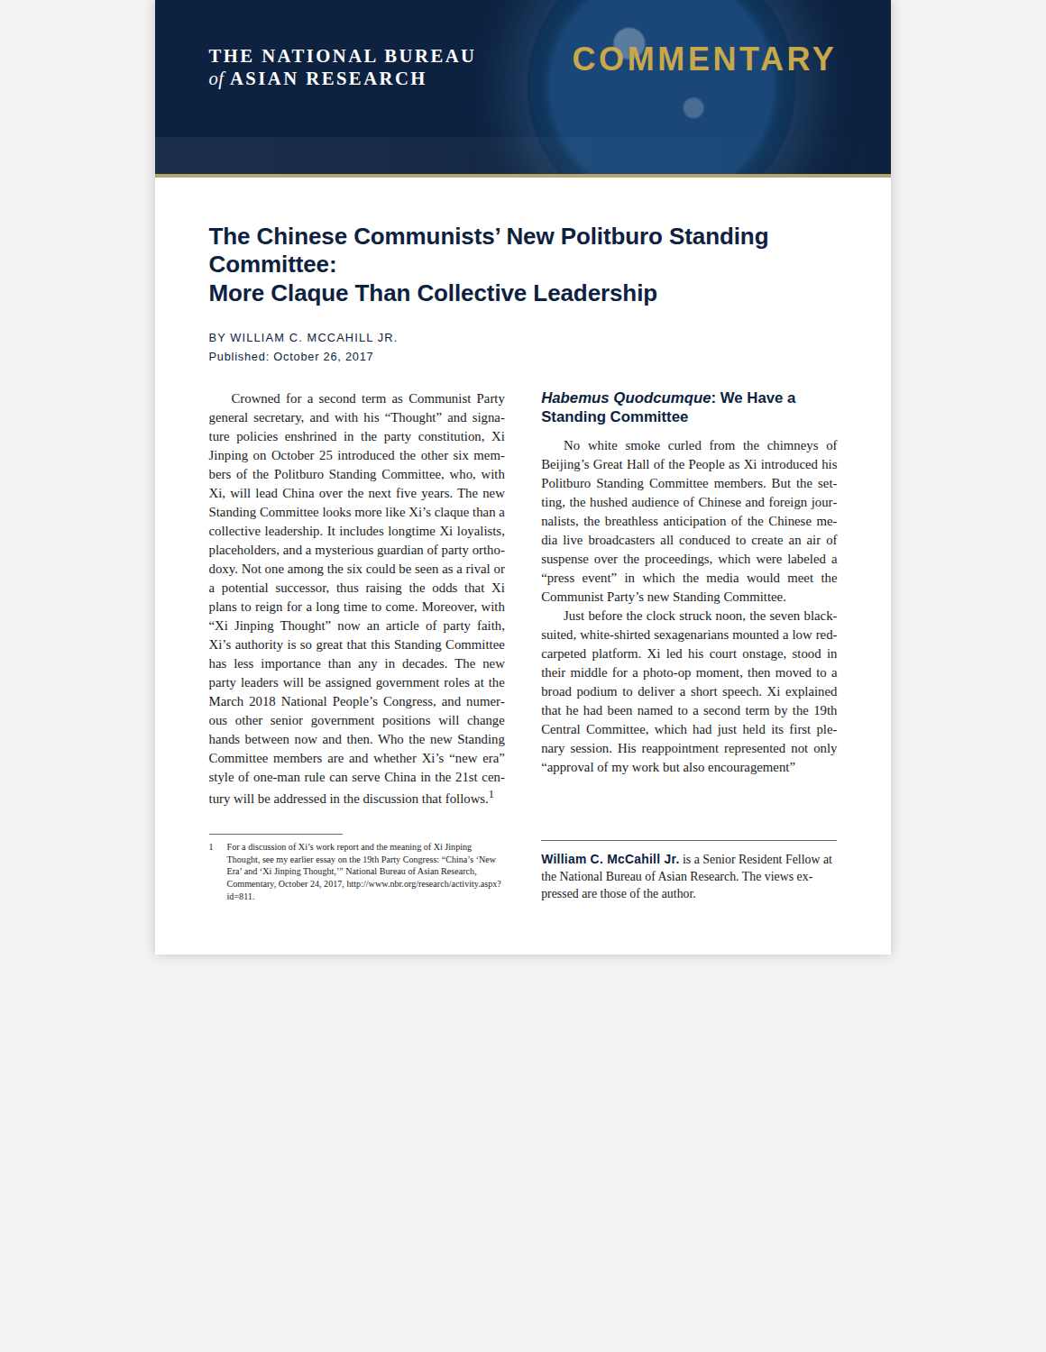The National Bureau
of Asian Research
COMMENTARY
The Chinese Communists’ New Politburo Standing Committee:
More Claque Than Collective Leadership
by William C. McCahill Jr.
Published: October 26, 2017
Crowned for a second term as Communist Party general secretary, and with his “Thought” and signature policies enshrined in the party constitution, Xi Jinping on October 25 introduced the other six members of the Politburo Standing Committee, who, with Xi, will lead China over the next five years. The new Standing Committee looks more like Xi’s claque than a collective leadership. It includes longtime Xi loyalists, placeholders, and a mysterious guardian of party orthodoxy. Not one among the six could be seen as a rival or a potential successor, thus raising the odds that Xi plans to reign for a long time to come. Moreover, with “Xi Jinping Thought” now an article of party faith, Xi’s authority is so great that this Standing Committee has less importance than any in decades. The new party leaders will be assigned government roles at the March 2018 National People’s Congress, and numerous other senior government positions will change hands between now and then. Who the new Standing Committee members are and whether Xi’s “new era” style of one-man rule can serve China in the 21st century will be addressed in the discussion that follows.1
1
For a discussion of Xi’s work report and the meaning of Xi Jinping Thought, see my earlier essay on the 19th Party Congress: “China’s ‘New Era’ and ‘Xi Jinping Thought,’” National Bureau of Asian Research, Commentary, October 24, 2017, http://www.nbr.org/research/activity.aspx?id=811.
Habemus Quodcumque: We Have a Standing Committee
No white smoke curled from the chimneys of Beijing’s Great Hall of the People as Xi introduced his Politburo Standing Committee members. But the setting, the hushed audience of Chinese and foreign journalists, the breathless anticipation of the Chinese media live broadcasters all conduced to create an air of suspense over the proceedings, which were labeled a “press event” in which the media would meet the Communist Party’s new Standing Committee.
Just before the clock struck noon, the seven black-suited, white-shirted sexagenarians mounted a low red-carpeted platform. Xi led his court onstage, stood in their middle for a photo-op moment, then moved to a broad podium to deliver a short speech. Xi explained that he had been named to a second term by the 19th Central Committee, which had just held its first plenary session. His reappointment represented not only “approval of my work but also encouragement”
William C. McCahill Jr. is a Senior Resident Fellow at the National Bureau of Asian Research. The views expressed are those of the author.